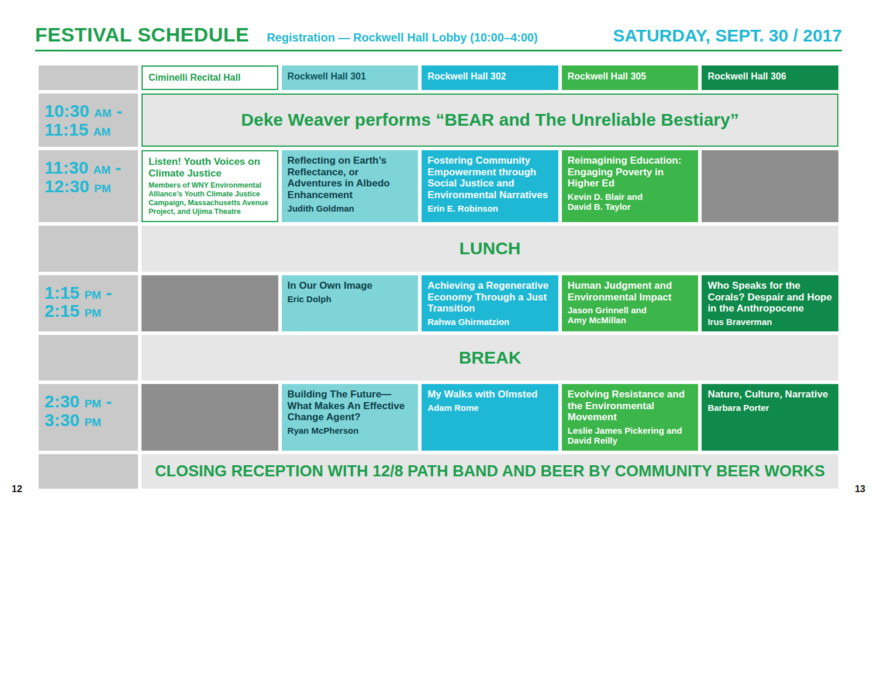FESTIVAL SCHEDULE
Registration — Rockwell Hall Lobby (10:00–4:00)
SATURDAY, SEPT. 30 / 2017
| | Ciminelli Recital Hall | Rockwell Hall 301 | Rockwell Hall 302 | Rockwell Hall 305 | Rockwell Hall 306 |
| 10:30 AM - 11:15 AM | Deke Weaver performs “BEAR and The Unreliable Bestiary” |
| 11:30 AM - 12:30 PM | Listen! Youth Voices on Climate Justice Members of WNY Environmental Alliance’s Youth Climate Justice Campaign, Massachusetts Avenue Project, and Ujima Theatre | Reflecting on Earth’s Reflectance, or Adventures in Albedo Enhancement Judith Goldman | Fostering Community Empowerment through Social Justice and Environmental Narratives Erin E. Robinson | Reimagining Education: Engaging Poverty in Higher Ed Kevin D. Blair and David B. Taylor | |
| | LUNCH |
| 1:15 PM - 2:15 PM | | In Our Own Image Eric Dolph | Achieving a Regenerative Economy Through a Just Transition Rahwa Ghirmatzion | Human Judgment and Environmental Impact Jason Grinnell and Amy McMillan | Who Speaks for the Corals? Despair and Hope in the Anthropocene Irus Braverman |
| | BREAK |
| 2:30 PM - 3:30 PM | | Building The Future—What Makes An Effective Change Agent? Ryan McPherson | My Walks with Olmsted Adam Rome | Evolving Resistance and the Environmental Movement Leslie James Pickering and David Reilly | Nature, Culture, Narrative Barbara Porter |
| | CLOSING RECEPTION WITH 12/8 PATH BAND AND BEER BY COMMUNITY BEER WORKS |
12
13